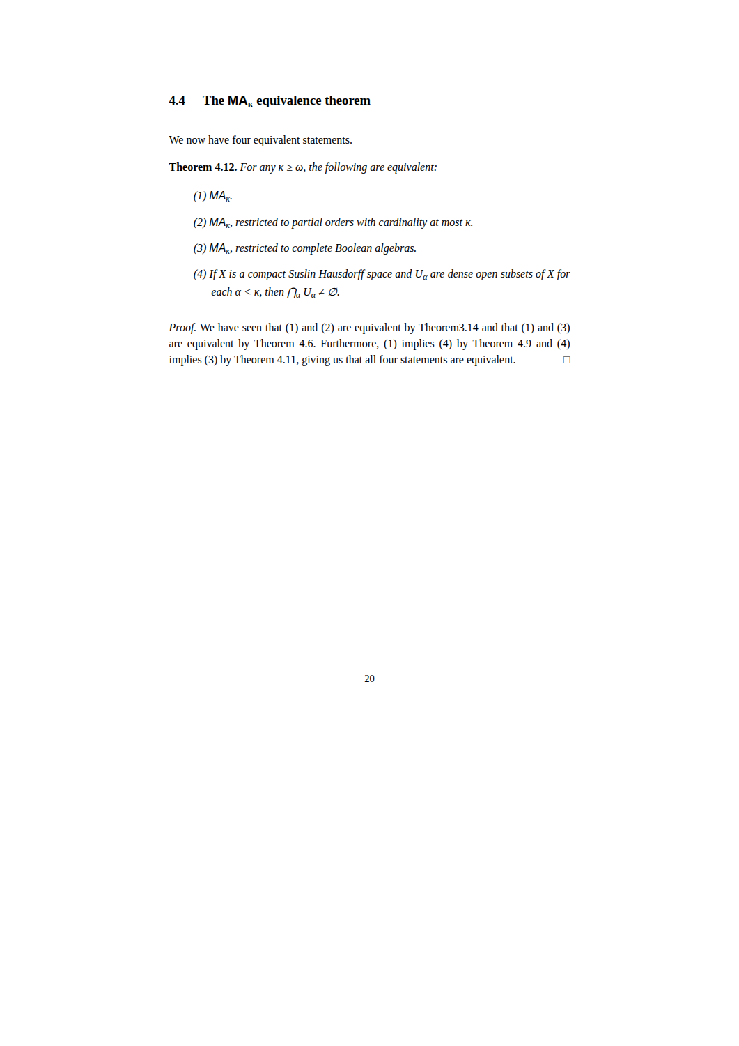4.4 The MA κ equivalence theorem
We now have four equivalent statements.
Theorem 4.12. For any κ ≥ ω, the following are equivalent:
(1) MA κ.
(2) MA κ, restricted to partial orders with cardinality at most κ.
(3) MA κ, restricted to complete Boolean algebras.
(4) If X is a compact Suslin Hausdorff space and Uα are dense open subsets of X for each α < κ, then ⋂α Uα ≠ ∅.
Proof. We have seen that (1) and (2) are equivalent by Theorem3.14 and that (1) and (3) are equivalent by Theorem 4.6. Furthermore, (1) implies (4) by Theorem 4.9 and (4) implies (3) by Theorem 4.11, giving us that all four statements are equivalent. □
20